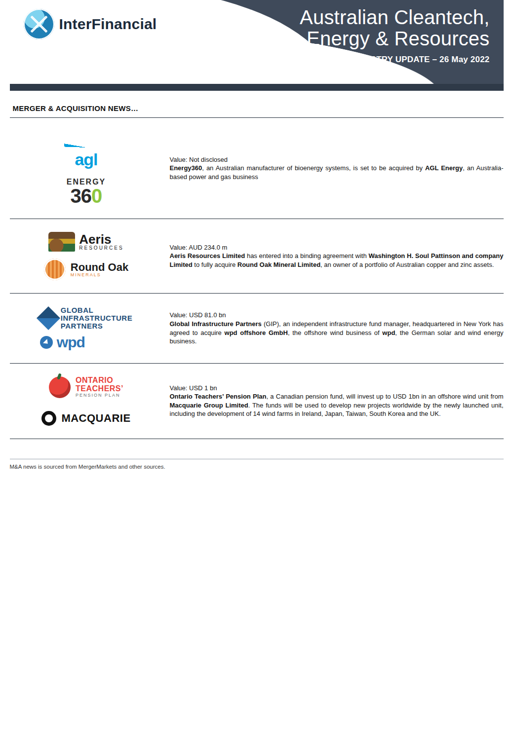Inter Financial
Australian Cleantech,
Energy & Resources
INDUSTRY UPDATE – 26 May 2022
MERGER & ACQUISITION NEWS…
agl
ENERGY
360
Value: Not disclosed
Energy360, an Australian manufacturer of bioenergy systems, is set to be acquired by AGL Energy, an Australia-based power and gas business
Aeris
RESOURCES
Round Oak
MINERALS
Value: AUD 234.0 m
Aeris Resources Limited has entered into a binding agreement with Washington H. Soul Pattinson and company Limited to fully acquire Round Oak Mineral Limited, an owner of a portfolio of Australian copper and zinc assets.
GLOBAL
INFRASTRUCTURE
PARTNERS
wpd
Value: USD 81.0 bn
Global Infrastructure Partners (GIP), an independent infrastructure fund manager, headquartered in New York has agreed to acquire wpd offshore GmbH, the offshore wind business of wpd, the German solar and wind energy business.
ONTARIO
TEACHERS’
PENSION PLAN
MACQUARIE
Value: USD 1 bn
Ontario Teachers’ Pension Plan, a Canadian pension fund, will invest up to USD 1bn in an offshore wind unit from Macquarie Group Limited. The funds will be used to develop new projects worldwide by the newly launched unit, including the development of 14 wind farms in Ireland, Japan, Taiwan, South Korea and the UK.
M&A news is sourced from MergerMarkets and other sources.